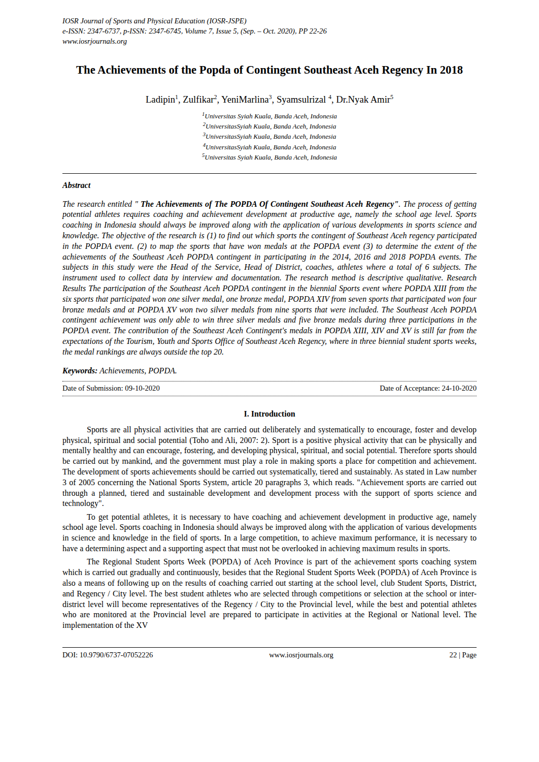IOSR Journal of Sports and Physical Education (IOSR-JSPE)
e-ISSN: 2347-6737, p-ISSN: 2347-6745, Volume 7, Issue 5, (Sep. – Oct. 2020), PP 22-26
www.iosrjournals.org
The Achievements of the Popda of Contingent Southeast Aceh Regency In 2018
Ladipin1, Zulfikar2, YeniMarlina3, Syamsulrizal 4, Dr.Nyak Amir5
1Universitas Syiah Kuala, Banda Aceh, Indonesia
2UniversitasSyiah Kuala, Banda Aceh, Indonesia
3UniversitasSyiah Kuala, Banda Aceh, Indonesia
4UniversitasSyiah Kuala, Banda Aceh, Indonesia
5Universitas Syiah Kuala, Banda Aceh, Indonesia
Abstract
The research entitled " The Achievements of The POPDA Of Contingent Southeast Aceh Regency". The process of getting potential athletes requires coaching and achievement development at productive age, namely the school age level. Sports coaching in Indonesia should always be improved along with the application of various developments in sports science and knowledge. The objective of the research is (1) to find out which sports the contingent of Southeast Aceh regency participated in the POPDA event. (2) to map the sports that have won medals at the POPDA event (3) to determine the extent of the achievements of the Southeast Aceh POPDA contingent in participating in the 2014, 2016 and 2018 POPDA events. The subjects in this study were the Head of the Service, Head of District, coaches, athletes where a total of 6 subjects. The instrument used to collect data by interview and documentation. The research method is descriptive qualitative. Research Results The participation of the Southeast Aceh POPDA contingent in the biennial Sports event where POPDA XIII from the six sports that participated won one silver medal, one bronze medal, POPDA XIV from seven sports that participated won four bronze medals and at POPDA XV won two silver medals from nine sports that were included. The Southeast Aceh POPDA contingent achievement was only able to win three silver medals and five bronze medals during three participations in the POPDA event. The contribution of the Southeast Aceh Contingent's medals in POPDA XIII, XIV and XV is still far from the expectations of the Tourism, Youth and Sports Office of Southeast Aceh Regency, where in three biennial student sports weeks, the medal rankings are always outside the top 20.
Keywords: Achievements, POPDA.
Date of Submission: 09-10-2020 Date of Acceptance: 24-10-2020
I. Introduction
Sports are all physical activities that are carried out deliberately and systematically to encourage, foster and develop physical, spiritual and social potential (Toho and Ali, 2007: 2). Sport is a positive physical activity that can be physically and mentally healthy and can encourage, fostering, and developing physical, spiritual, and social potential. Therefore sports should be carried out by mankind, and the government must play a role in making sports a place for competition and achievement. The development of sports achievements should be carried out systematically, tiered and sustainably. As stated in Law number 3 of 2005 concerning the National Sports System, article 20 paragraphs 3, which reads. "Achievement sports are carried out through a planned, tiered and sustainable development and development process with the support of sports science and technology".
To get potential athletes, it is necessary to have coaching and achievement development in productive age, namely school age level. Sports coaching in Indonesia should always be improved along with the application of various developments in science and knowledge in the field of sports. In a large competition, to achieve maximum performance, it is necessary to have a determining aspect and a supporting aspect that must not be overlooked in achieving maximum results in sports.
The Regional Student Sports Week (POPDA) of Aceh Province is part of the achievement sports coaching system which is carried out gradually and continuously, besides that the Regional Student Sports Week (POPDA) of Aceh Province is also a means of following up on the results of coaching carried out starting at the school level, club Student Sports, District, and Regency / City level. The best student athletes who are selected through competitions or selection at the school or inter-district level will become representatives of the Regency / City to the Provincial level, while the best and potential athletes who are monitored at the Provincial level are prepared to participate in activities at the Regional or National level. The implementation of the XV
DOI: 10.9790/6737-07052226 www.iosrjournals.org 22 | Page